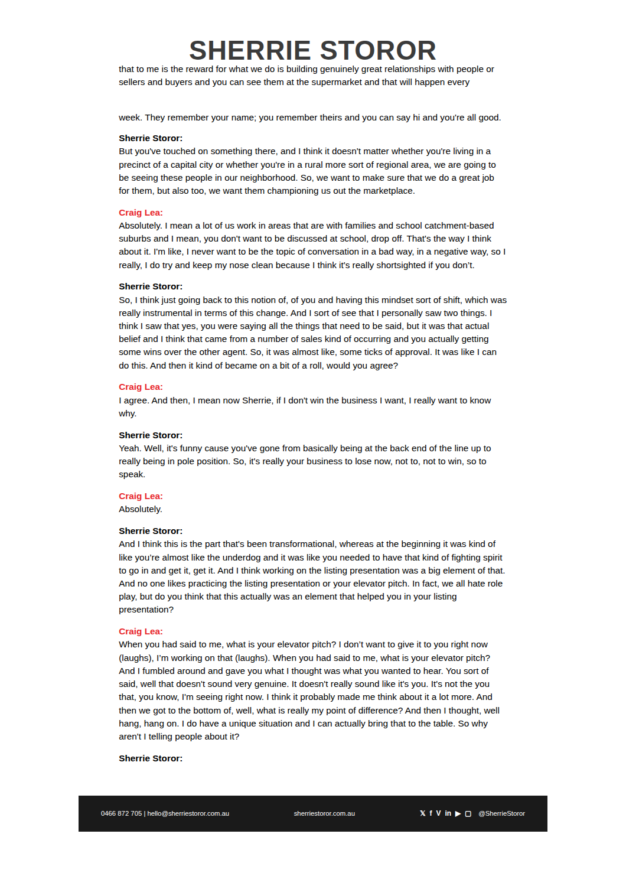SHERRIE STOROR
that to me is the reward for what we do is building genuinely great relationships with people or sellers and buyers and you can see them at the supermarket and that will happen every
week. They remember your name; you remember theirs and you can say hi and you're all good.
Sherrie Storor:
But you've touched on something there, and I think it doesn't matter whether you're living in a precinct of a capital city or whether you're in a rural more sort of regional area, we are going to be seeing these people in our neighborhood. So, we want to make sure that we do a great job for them, but also too, we want them championing us out the marketplace.
Craig Lea:
Absolutely. I mean a lot of us work in areas that are with families and school catchment-based suburbs and I mean, you don't want to be discussed at school, drop off. That's the way I think about it. I'm like, I never want to be the topic of conversation in a bad way, in a negative way, so I really, I do try and keep my nose clean because I think it's really shortsighted if you don’t.
Sherrie Storor:
So, I think just going back to this notion of, of you and having this mindset sort of shift, which was really instrumental in terms of this change. And I sort of see that I personally saw two things. I think I saw that yes, you were saying all the things that need to be said, but it was that actual belief and I think that came from a number of sales kind of occurring and you actually getting some wins over the other agent. So, it was almost like, some ticks of approval. It was like I can do this. And then it kind of became on a bit of a roll, would you agree?
Craig Lea:
I agree. And then, I mean now Sherrie, if I don't win the business I want, I really want to know why.
Sherrie Storor:
Yeah. Well, it's funny cause you've gone from basically being at the back end of the line up to really being in pole position. So, it's really your business to lose now, not to, not to win, so to speak.
Craig Lea:
Absolutely.
Sherrie Storor:
And I think this is the part that's been transformational, whereas at the beginning it was kind of like you’re almost like the underdog and it was like you needed to have that kind of fighting spirit to go in and get it, get it. And I think working on the listing presentation was a big element of that. And no one likes practicing the listing presentation or your elevator pitch. In fact, we all hate role play, but do you think that this actually was an element that helped you in your listing presentation?
Craig Lea:
When you had said to me, what is your elevator pitch? I don’t want to give it to you right now (laughs), I’m working on that (laughs). When you had said to me, what is your elevator pitch? And I fumbled around and gave you what I thought was what you wanted to hear. You sort of said, well that doesn't sound very genuine. It doesn't really sound like it's you. It's not the you that, you know, I'm seeing right now. I think it probably made me think about it a lot more. And then we got to the bottom of, well, what is really my point of difference? And then I thought, well hang, hang on. I do have a unique situation and I can actually bring that to the table. So why aren't I telling people about it?
Sherrie Storor:
0466 872 705 | hello@sherriestoror.com.au
sherriestoror.com.au
𝕏 f V in ▶ ▢ @SherrieStoror